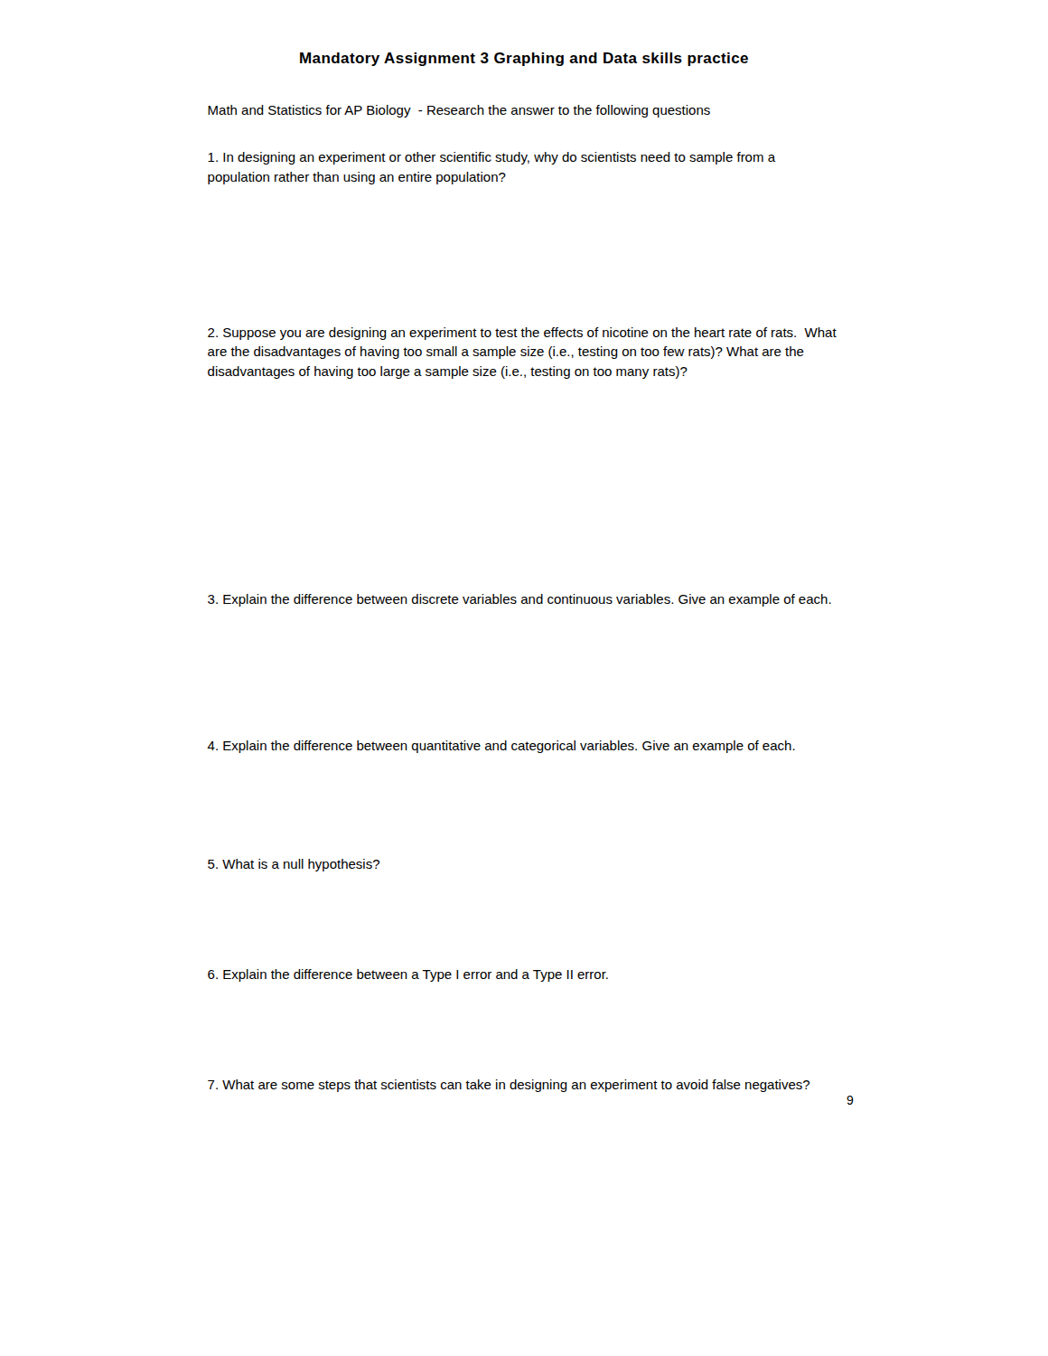Mandatory Assignment 3 Graphing and Data skills practice
Math and Statistics for AP Biology - Research the answer to the following questions
1. In designing an experiment or other scientific study, why do scientists need to sample from a population rather than using an entire population?
2. Suppose you are designing an experiment to test the effects of nicotine on the heart rate of rats. What are the disadvantages of having too small a sample size (i.e., testing on too few rats)? What are the disadvantages of having too large a sample size (i.e., testing on too many rats)?
3. Explain the difference between discrete variables and continuous variables. Give an example of each.
4. Explain the difference between quantitative and categorical variables. Give an example of each.
5. What is a null hypothesis?
6. Explain the difference between a Type I error and a Type II error.
7. What are some steps that scientists can take in designing an experiment to avoid false negatives?
9